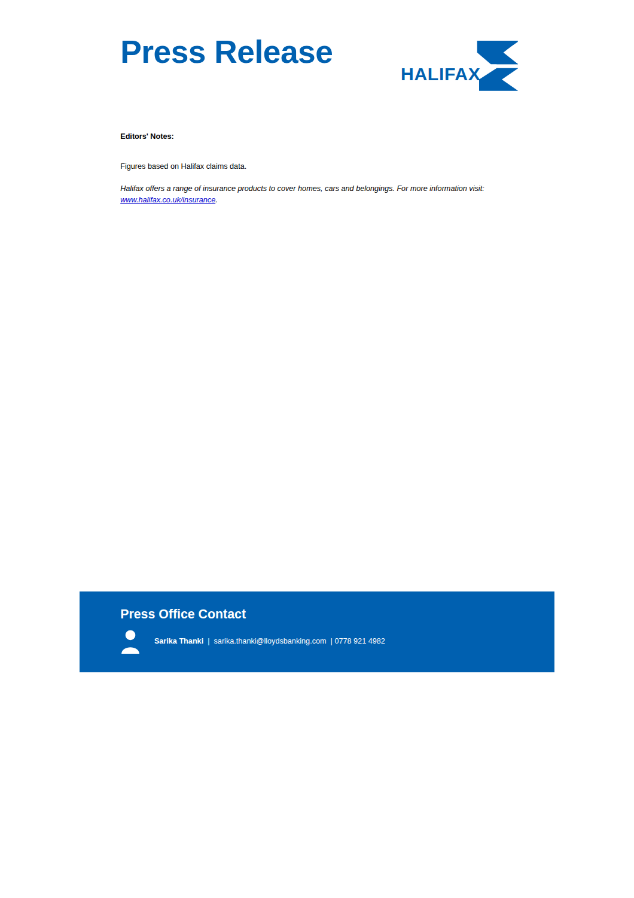Press Release
HALIFAX
Editors' Notes:
Figures based on Halifax claims data.
Halifax offers a range of insurance products to cover homes, cars and belongings. For more information visit: www.halifax.co.uk/insurance.
Press Office Contact
Sarika Thanki | sarika.thanki@lloydsbanking.com | 0778 921 4982